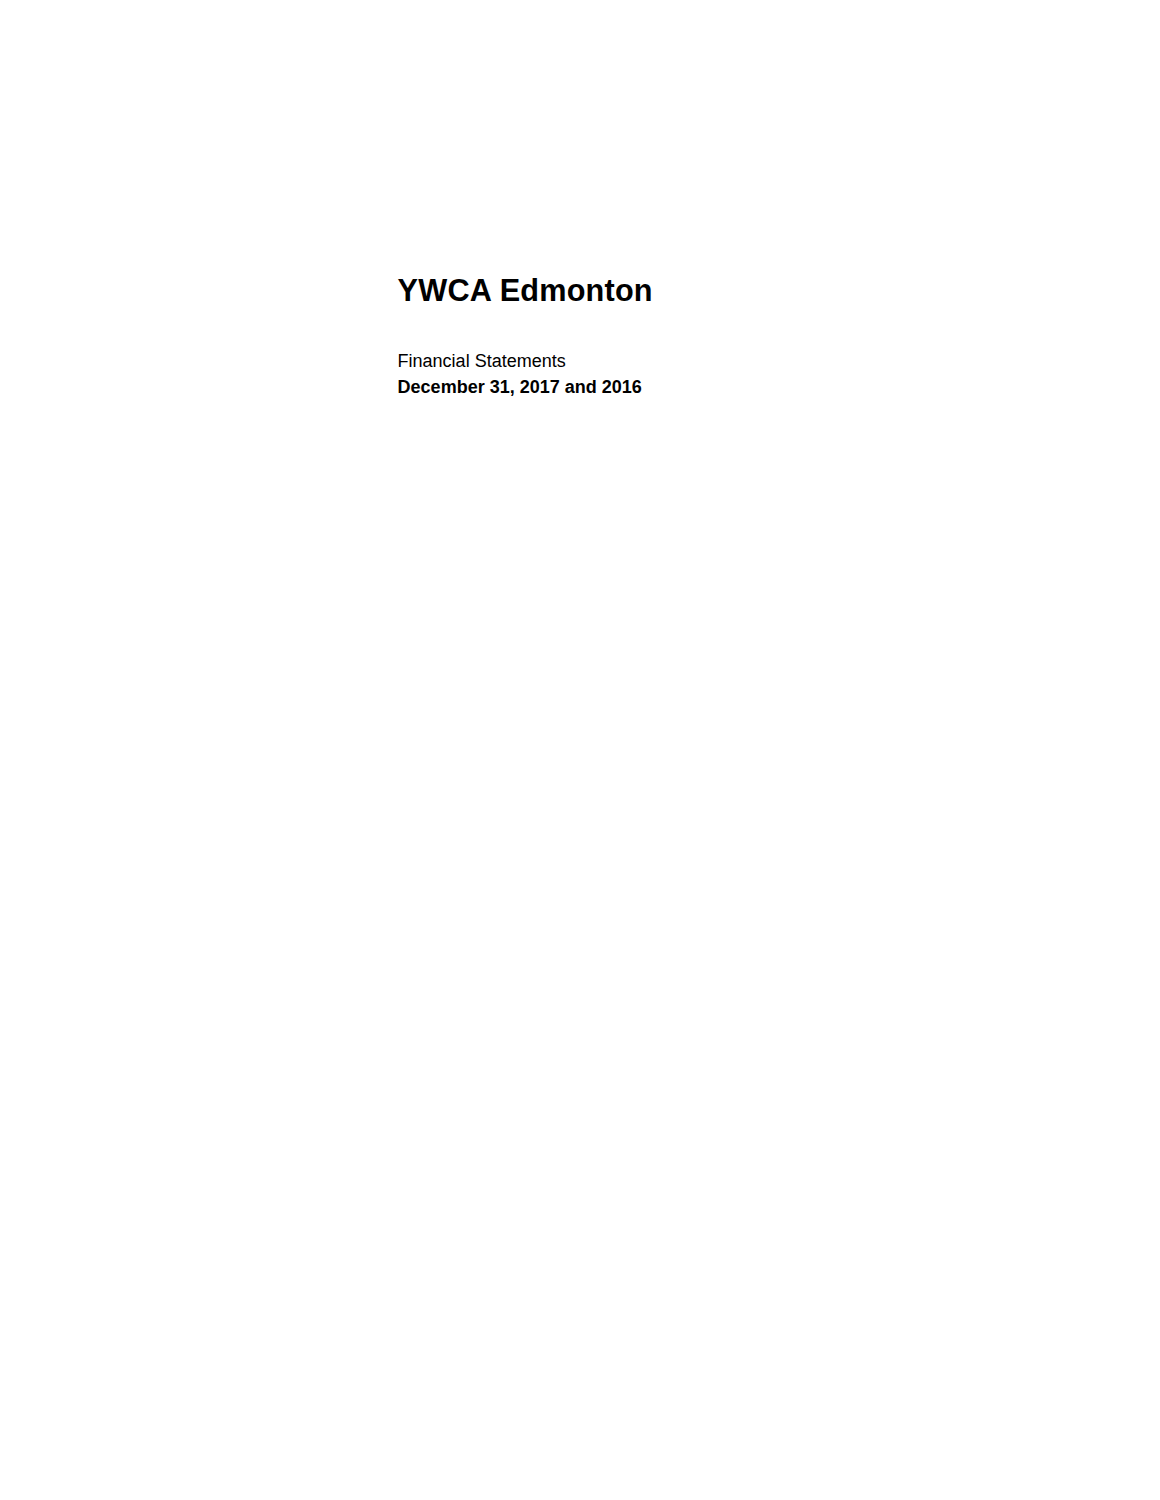YWCA Edmonton
Financial Statements
December 31, 2017 and 2016